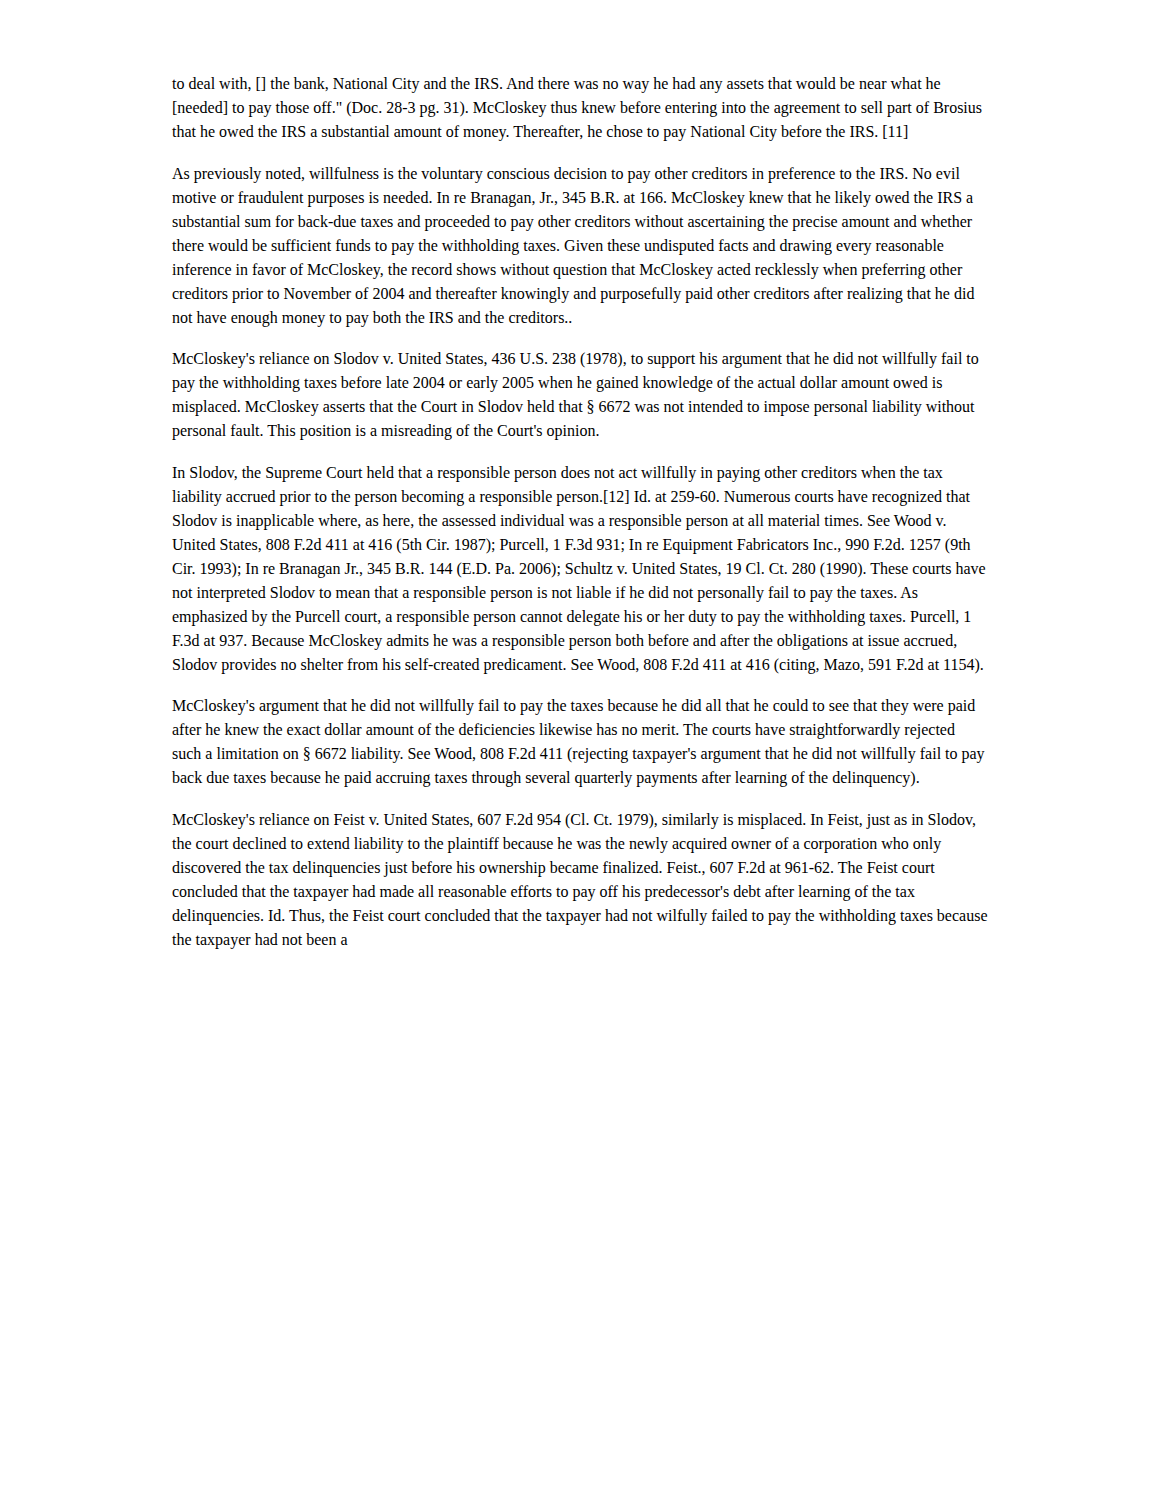to deal with, [] the bank, National City and the IRS. And there was no way he had any assets that would be near what he [needed] to pay those off." (Doc. 28-3 pg. 31). McCloskey thus knew before entering into the agreement to sell part of Brosius that he owed the IRS a substantial amount of money. Thereafter, he chose to pay National City before the IRS. [11]
As previously noted, willfulness is the voluntary conscious decision to pay other creditors in preference to the IRS. No evil motive or fraudulent purposes is needed. In re Branagan, Jr., 345 B.R. at 166. McCloskey knew that he likely owed the IRS a substantial sum for back-due taxes and proceeded to pay other creditors without ascertaining the precise amount and whether there would be sufficient funds to pay the withholding taxes. Given these undisputed facts and drawing every reasonable inference in favor of McCloskey, the record shows without question that McCloskey acted recklessly when preferring other creditors prior to November of 2004 and thereafter knowingly and purposefully paid other creditors after realizing that he did not have enough money to pay both the IRS and the creditors..
McCloskey's reliance on Slodov v. United States, 436 U.S. 238 (1978), to support his argument that he did not willfully fail to pay the withholding taxes before late 2004 or early 2005 when he gained knowledge of the actual dollar amount owed is misplaced. McCloskey asserts that the Court in Slodov held that § 6672 was not intended to impose personal liability without personal fault. This position is a misreading of the Court's opinion.
In Slodov, the Supreme Court held that a responsible person does not act willfully in paying other creditors when the tax liability accrued prior to the person becoming a responsible person.[12] Id. at 259-60. Numerous courts have recognized that Slodov is inapplicable where, as here, the assessed individual was a responsible person at all material times. See Wood v. United States, 808 F.2d 411 at 416 (5th Cir. 1987); Purcell, 1 F.3d 931; In re Equipment Fabricators Inc., 990 F.2d. 1257 (9th Cir. 1993); In re Branagan Jr., 345 B.R. 144 (E.D. Pa. 2006); Schultz v. United States, 19 Cl. Ct. 280 (1990). These courts have not interpreted Slodov to mean that a responsible person is not liable if he did not personally fail to pay the taxes. As emphasized by the Purcell court, a responsible person cannot delegate his or her duty to pay the withholding taxes. Purcell, 1 F.3d at 937. Because McCloskey admits he was a responsible person both before and after the obligations at issue accrued, Slodov provides no shelter from his self-created predicament. See Wood, 808 F.2d 411 at 416 (citing, Mazo, 591 F.2d at 1154).
McCloskey's argument that he did not willfully fail to pay the taxes because he did all that he could to see that they were paid after he knew the exact dollar amount of the deficiencies likewise has no merit. The courts have straightforwardly rejected such a limitation on § 6672 liability. See Wood, 808 F.2d 411 (rejecting taxpayer's argument that he did not willfully fail to pay back due taxes because he paid accruing taxes through several quarterly payments after learning of the delinquency).
McCloskey's reliance on Feist v. United States, 607 F.2d 954 (Cl. Ct. 1979), similarly is misplaced. In Feist, just as in Slodov, the court declined to extend liability to the plaintiff because he was the newly acquired owner of a corporation who only discovered the tax delinquencies just before his ownership became finalized. Feist., 607 F.2d at 961-62. The Feist court concluded that the taxpayer had made all reasonable efforts to pay off his predecessor's debt after learning of the tax delinquencies. Id. Thus, the Feist court concluded that the taxpayer had not wilfully failed to pay the withholding taxes because the taxpayer had not been a